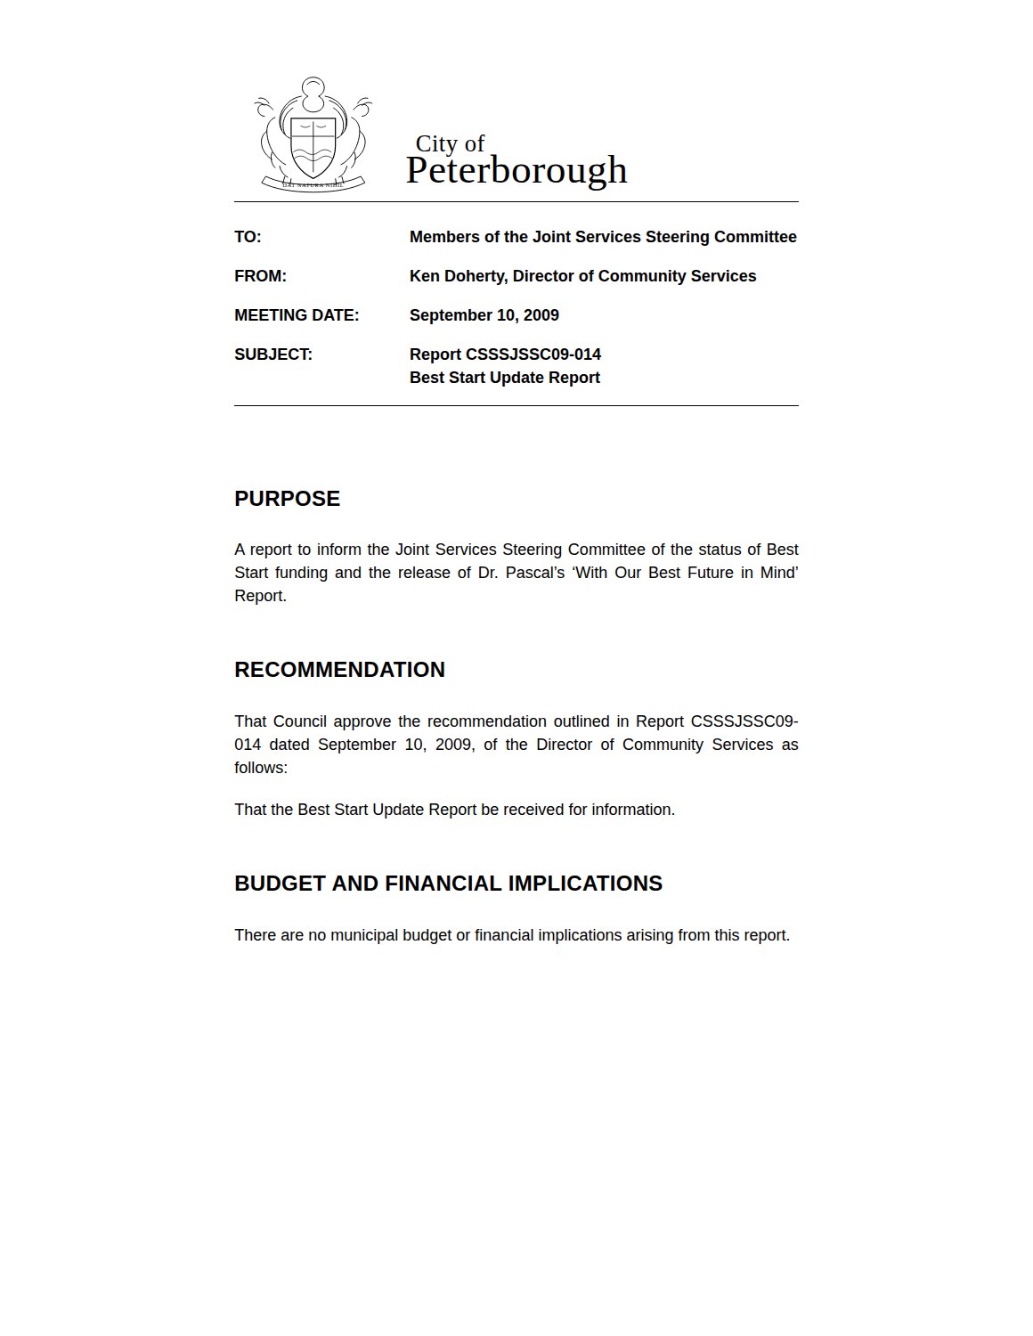DAT NATURA NIHIL
City of
Peterborough
| TO: | Members of the Joint Services Steering Committee |
| FROM: | Ken Doherty, Director of Community Services |
| MEETING DATE: | September 10, 2009 |
| SUBJECT: | Report CSSSJSSC09-014 Best Start Update Report |
PURPOSE
A report to inform the Joint Services Steering Committee of the status of Best Start funding and the release of Dr. Pascal’s ‘With Our Best Future in Mind’ Report.
RECOMMENDATION
That Council approve the recommendation outlined in Report CSSSJSSC09-014 dated September 10, 2009, of the Director of Community Services as follows:
That the Best Start Update Report be received for information.
BUDGET AND FINANCIAL IMPLICATIONS
There are no municipal budget or financial implications arising from this report.